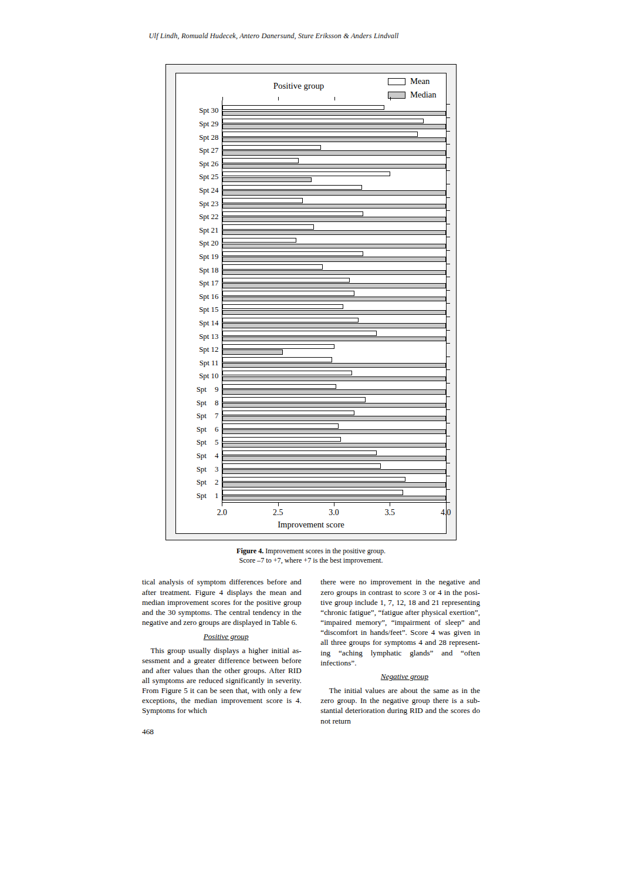Ulf Lindh, Romuald Hudecek, Antero Danersund, Sture Eriksson & Anders Lindvall
Positive group
Mean
Median
Spt 30
Spt 29
Spt 28
Spt 27
Spt 26
Spt 25
Spt 24
Spt 23
Spt 22
Spt 21
Spt 20
Spt 19
Spt 18
Spt 17
Spt 16
Spt 15
Spt 14
Spt 13
Spt 12
Spt 11
Spt 10
Spt 9
Spt 8
Spt 7
Spt 6
Spt 5
Spt 4
Spt 3
Spt 2
Spt 1
2.0 2.5 3.0 3.5 4.0
Improvement score
Figure 4. Improvement scores in the positive group.
Score –7 to +7, where +7 is the best improvement.
tical analysis of symptom differences before and after treatment. Figure 4 displays the mean and median improvement scores for the positive group and the 30 symptoms. The central tendency in the negative and zero groups are displayed in Table 6.
Positive group
This group usually displays a higher initial assessment and a greater difference between before and after values than the other groups. After RID all symptoms are reduced significantly in severity. From Figure 5 it can be seen that, with only a few exceptions, the median improvement score is 4. Symptoms for which
there were no improvement in the negative and zero groups in contrast to score 3 or 4 in the positive group include 1, 7, 12, 18 and 21 representing “chronic fatigue”, “fatigue after physical exertion”, “impaired memory”, “impairment of sleep” and “discomfort in hands/feet”. Score 4 was given in all three groups for symptoms 4 and 28 representing “aching lymphatic glands” and “often infections”.
Negative group
The initial values are about the same as in the zero group. In the negative group there is a substantial deterioration during RID and the scores do not return
468